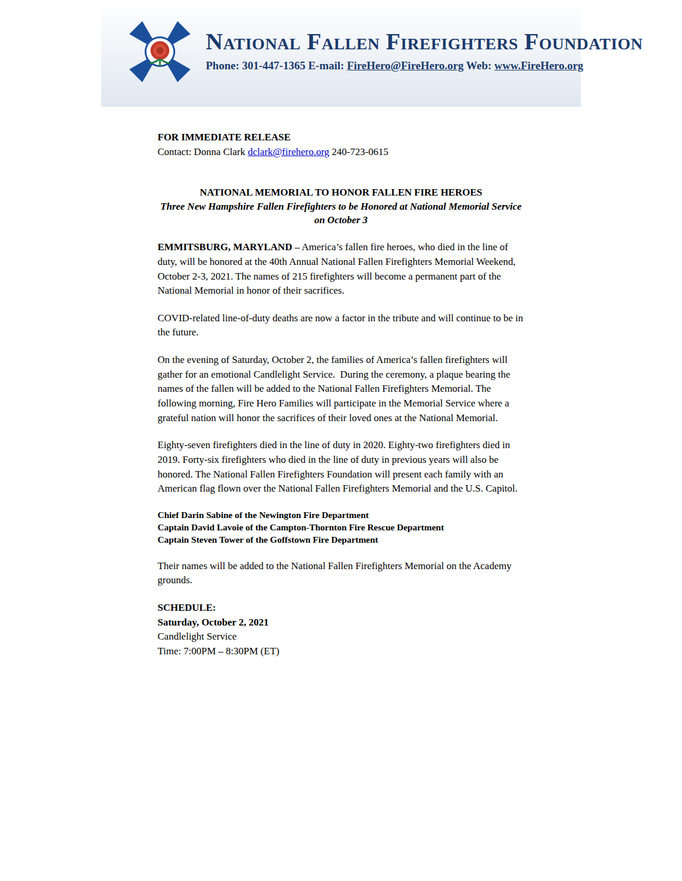National Fallen Firefighters Foundation
Phone: 301-447-1365 E-mail: FireHero@FireHero.org Web: www.FireHero.org
FOR IMMEDIATE RELEASE
Contact: Donna Clark dclark@firehero.org 240-723-0615
National Memorial to Honor Fallen Fire Heroes
Three New Hampshire Fallen Firefighters to be Honored at National Memorial Service on October 3
EMMITSBURG, MARYLAND – America’s fallen fire heroes, who died in the line of duty, will be honored at the 40th Annual National Fallen Firefighters Memorial Weekend, October 2-3, 2021. The names of 215 firefighters will become a permanent part of the National Memorial in honor of their sacrifices.
COVID-related line-of-duty deaths are now a factor in the tribute and will continue to be in the future.
On the evening of Saturday, October 2, the families of America’s fallen firefighters will gather for an emotional Candlelight Service. During the ceremony, a plaque bearing the names of the fallen will be added to the National Fallen Firefighters Memorial. The following morning, Fire Hero Families will participate in the Memorial Service where a grateful nation will honor the sacrifices of their loved ones at the National Memorial.
Eighty-seven firefighters died in the line of duty in 2020. Eighty-two firefighters died in 2019. Forty-six firefighters who died in the line of duty in previous years will also be honored. The National Fallen Firefighters Foundation will present each family with an American flag flown over the National Fallen Firefighters Memorial and the U.S. Capitol.
Chief Darin Sabine of the Newington Fire Department
Captain David Lavoie of the Campton-Thornton Fire Rescue Department
Captain Steven Tower of the Goffstown Fire Department
Their names will be added to the National Fallen Firefighters Memorial on the Academy grounds.
SCHEDULE:
Saturday, October 2, 2021
Candlelight Service
Time: 7:00PM – 8:30PM (ET)